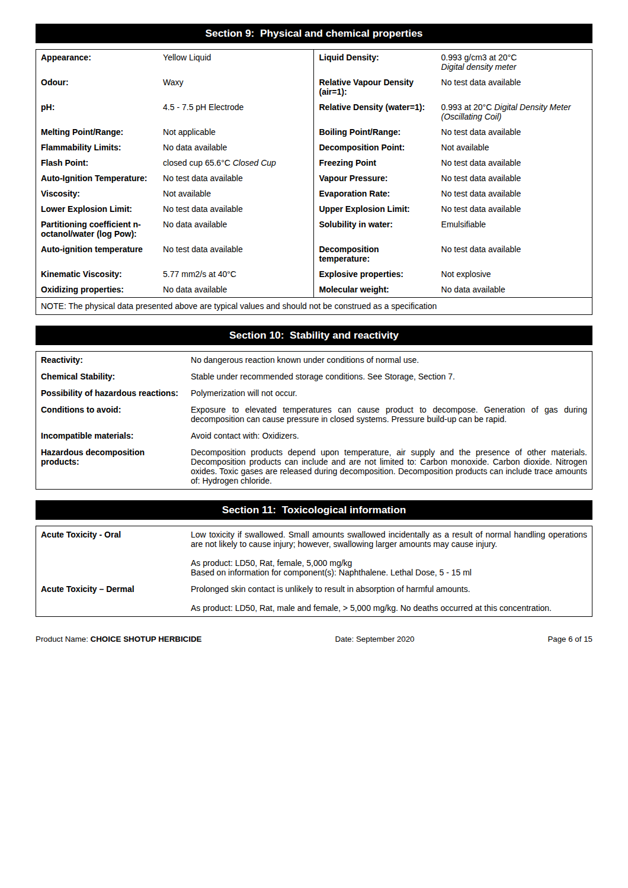Section 9: Physical and chemical properties
| Appearance: | Yellow Liquid | Liquid Density: | 0.993 g/cm3 at 20°C Digital density meter |
| Odour: | Waxy | Relative Vapour Density (air=1): | No test data available |
| pH: | 4.5 - 7.5 pH Electrode | Relative Density (water=1): | 0.993 at 20°C Digital Density Meter (Oscillating Coil) |
| Melting Point/Range: | Not applicable | Boiling Point/Range: | No test data available |
| Flammability Limits: | No data available | Decomposition Point: | Not available |
| Flash Point: | closed cup 65.6°C Closed Cup | Freezing Point | No test data available |
| Auto-Ignition Temperature: | No test data available | Vapour Pressure: | No test data available |
| Viscosity: | Not available | Evaporation Rate: | No test data available |
| Lower Explosion Limit: | No test data available | Upper Explosion Limit: | No test data available |
| Partitioning coefficient n-octanol/water (log Pow): | No data available | Solubility in water: | Emulsifiable |
| Auto-ignition temperature | No test data available | Decomposition temperature: | No test data available |
| Kinematic Viscosity: | 5.77 mm2/s at 40°C | Explosive properties: | Not explosive |
| Oxidizing properties: | No data available | Molecular weight: | No data available |
NOTE: The physical data presented above are typical values and should not be construed as a specification
Section 10: Stability and reactivity
| Reactivity: | No dangerous reaction known under conditions of normal use. |
| Chemical Stability: | Stable under recommended storage conditions. See Storage, Section 7. |
| Possibility of hazardous reactions: | Polymerization will not occur. |
| Conditions to avoid: | Exposure to elevated temperatures can cause product to decompose. Generation of gas during decomposition can cause pressure in closed systems. Pressure build-up can be rapid. |
| Incompatible materials: | Avoid contact with: Oxidizers. |
| Hazardous decomposition products: | Decomposition products depend upon temperature, air supply and the presence of other materials. Decomposition products can include and are not limited to: Carbon monoxide. Carbon dioxide. Nitrogen oxides. Toxic gases are released during decomposition. Decomposition products can include trace amounts of: Hydrogen chloride. |
Section 11: Toxicological information
| Acute Toxicity - Oral | Low toxicity if swallowed. Small amounts swallowed incidentally as a result of normal handling operations are not likely to cause injury; however, swallowing larger amounts may cause injury. As product: LD50, Rat, female, 5,000 mg/kg Based on information for component(s): Naphthalene. Lethal Dose, 5 - 15 ml |
| Acute Toxicity – Dermal | Prolonged skin contact is unlikely to result in absorption of harmful amounts. As product: LD50, Rat, male and female, > 5,000 mg/kg. No deaths occurred at this concentration. |
Product Name: CHOICE SHOTUP HERBICIDE Date: September 2020 Page 6 of 15